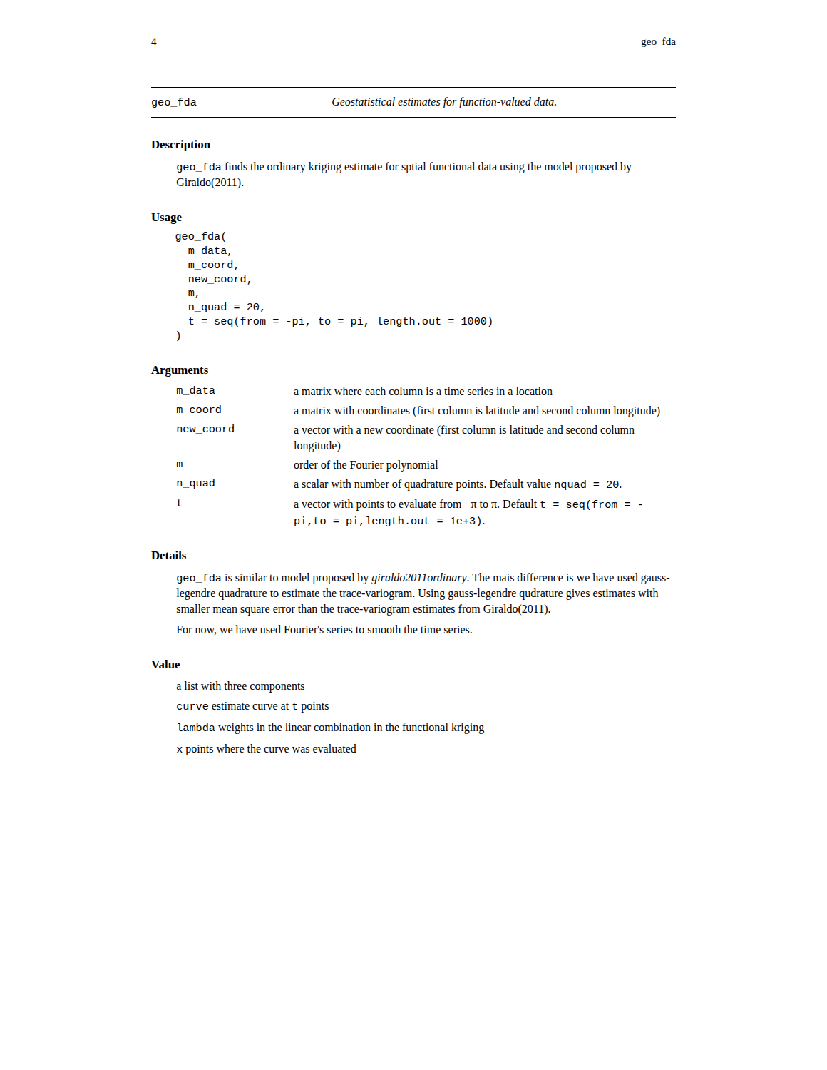4 geo_fda
geo_fda Geostatistical estimates for function-valued data.
Description
geo_fda finds the ordinary kriging estimate for sptial functional data using the model proposed by Giraldo(2011).
Usage
geo_fda(
  m_data,
  m_coord,
  new_coord,
  m,
  n_quad = 20,
  t = seq(from = -pi, to = pi, length.out = 1000)
)
Arguments
m_data
a matrix where each column is a time series in a location
m_coord
a matrix with coordinates (first column is latitude and second column longitude)
new_coord
a vector with a new coordinate (first column is latitude and second column longitude)
m
order of the Fourier polynomial
n_quad
a scalar with number of quadrature points. Default value nquad = 20.
t
a vector with points to evaluate from −π to π. Default t = seq(from = -pi,to = pi,length.out = 1e+3).
Details
geo_fda is similar to model proposed by giraldo2011ordinary. The mais difference is we have used gauss-legendre quadrature to estimate the trace-variogram. Using gauss-legendre qudrature gives estimates with smaller mean square error than the trace-variogram estimates from Giraldo(2011).
For now, we have used Fourier's series to smooth the time series.
Value
a list with three components
curve estimate curve at t points
lambda weights in the linear combination in the functional kriging
x points where the curve was evaluated